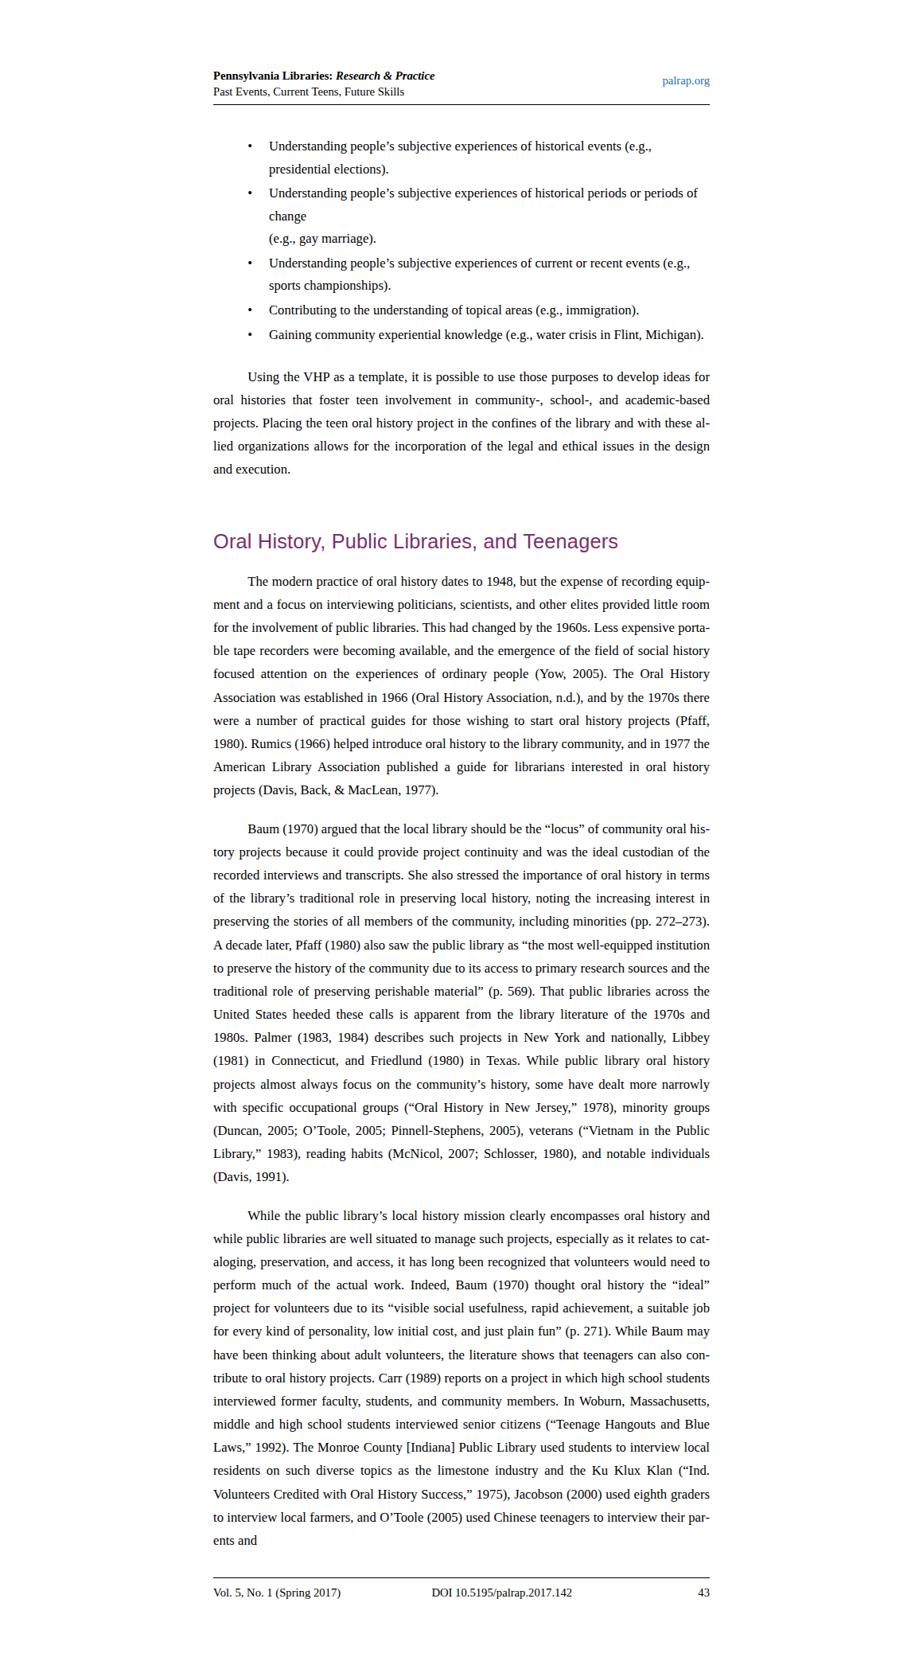Pennsylvania Libraries: Research & Practice
Past Events, Current Teens, Future Skills
palrap.org
Understanding people’s subjective experiences of historical events (e.g., presidential elections).
Understanding people’s subjective experiences of historical periods or periods of change
(e.g., gay marriage).
Understanding people’s subjective experiences of current or recent events (e.g., sports championships).
Contributing to the understanding of topical areas (e.g., immigration).
Gaining community experiential knowledge (e.g., water crisis in Flint, Michigan).
Using the VHP as a template, it is possible to use those purposes to develop ideas for oral histories that foster teen involvement in community-, school-, and academic-based projects. Placing the teen oral history project in the confines of the library and with these allied organizations allows for the incorporation of the legal and ethical issues in the design and execution.
Oral History, Public Libraries, and Teenagers
The modern practice of oral history dates to 1948, but the expense of recording equipment and a focus on interviewing politicians, scientists, and other elites provided little room for the involvement of public libraries. This had changed by the 1960s. Less expensive portable tape recorders were becoming available, and the emergence of the field of social history focused attention on the experiences of ordinary people (Yow, 2005). The Oral History Association was established in 1966 (Oral History Association, n.d.), and by the 1970s there were a number of practical guides for those wishing to start oral history projects (Pfaff, 1980). Rumics (1966) helped introduce oral history to the library community, and in 1977 the American Library Association published a guide for librarians interested in oral history projects (Davis, Back, & MacLean, 1977).
Baum (1970) argued that the local library should be the “locus” of community oral history projects because it could provide project continuity and was the ideal custodian of the recorded interviews and transcripts. She also stressed the importance of oral history in terms of the library’s traditional role in preserving local history, noting the increasing interest in preserving the stories of all members of the community, including minorities (pp. 272–273). A decade later, Pfaff (1980) also saw the public library as “the most well-equipped institution to preserve the history of the community due to its access to primary research sources and the traditional role of preserving perishable material” (p. 569). That public libraries across the United States heeded these calls is apparent from the library literature of the 1970s and 1980s. Palmer (1983, 1984) describes such projects in New York and nationally, Libbey (1981) in Connecticut, and Friedlund (1980) in Texas. While public library oral history projects almost always focus on the community’s history, some have dealt more narrowly with specific occupational groups (“Oral History in New Jersey,” 1978), minority groups (Duncan, 2005; O’Toole, 2005; Pinnell-Stephens, 2005), veterans (“Vietnam in the Public Library,” 1983), reading habits (McNicol, 2007; Schlosser, 1980), and notable individuals (Davis, 1991).
While the public library’s local history mission clearly encompasses oral history and while public libraries are well situated to manage such projects, especially as it relates to cataloging, preservation, and access, it has long been recognized that volunteers would need to perform much of the actual work. Indeed, Baum (1970) thought oral history the “ideal” project for volunteers due to its “visible social usefulness, rapid achievement, a suitable job for every kind of personality, low initial cost, and just plain fun” (p. 271). While Baum may have been thinking about adult volunteers, the literature shows that teenagers can also contribute to oral history projects. Carr (1989) reports on a project in which high school students interviewed former faculty, students, and community members. In Woburn, Massachusetts, middle and high school students interviewed senior citizens (“Teenage Hangouts and Blue Laws,” 1992). The Monroe County [Indiana] Public Library used students to interview local residents on such diverse topics as the limestone industry and the Ku Klux Klan (“Ind. Volunteers Credited with Oral History Success,” 1975), Jacobson (2000) used eighth graders to interview local farmers, and O’Toole (2005) used Chinese teenagers to interview their parents and
Vol. 5, No. 1 (Spring 2017)
DOI 10.5195/palrap.2017.142
43